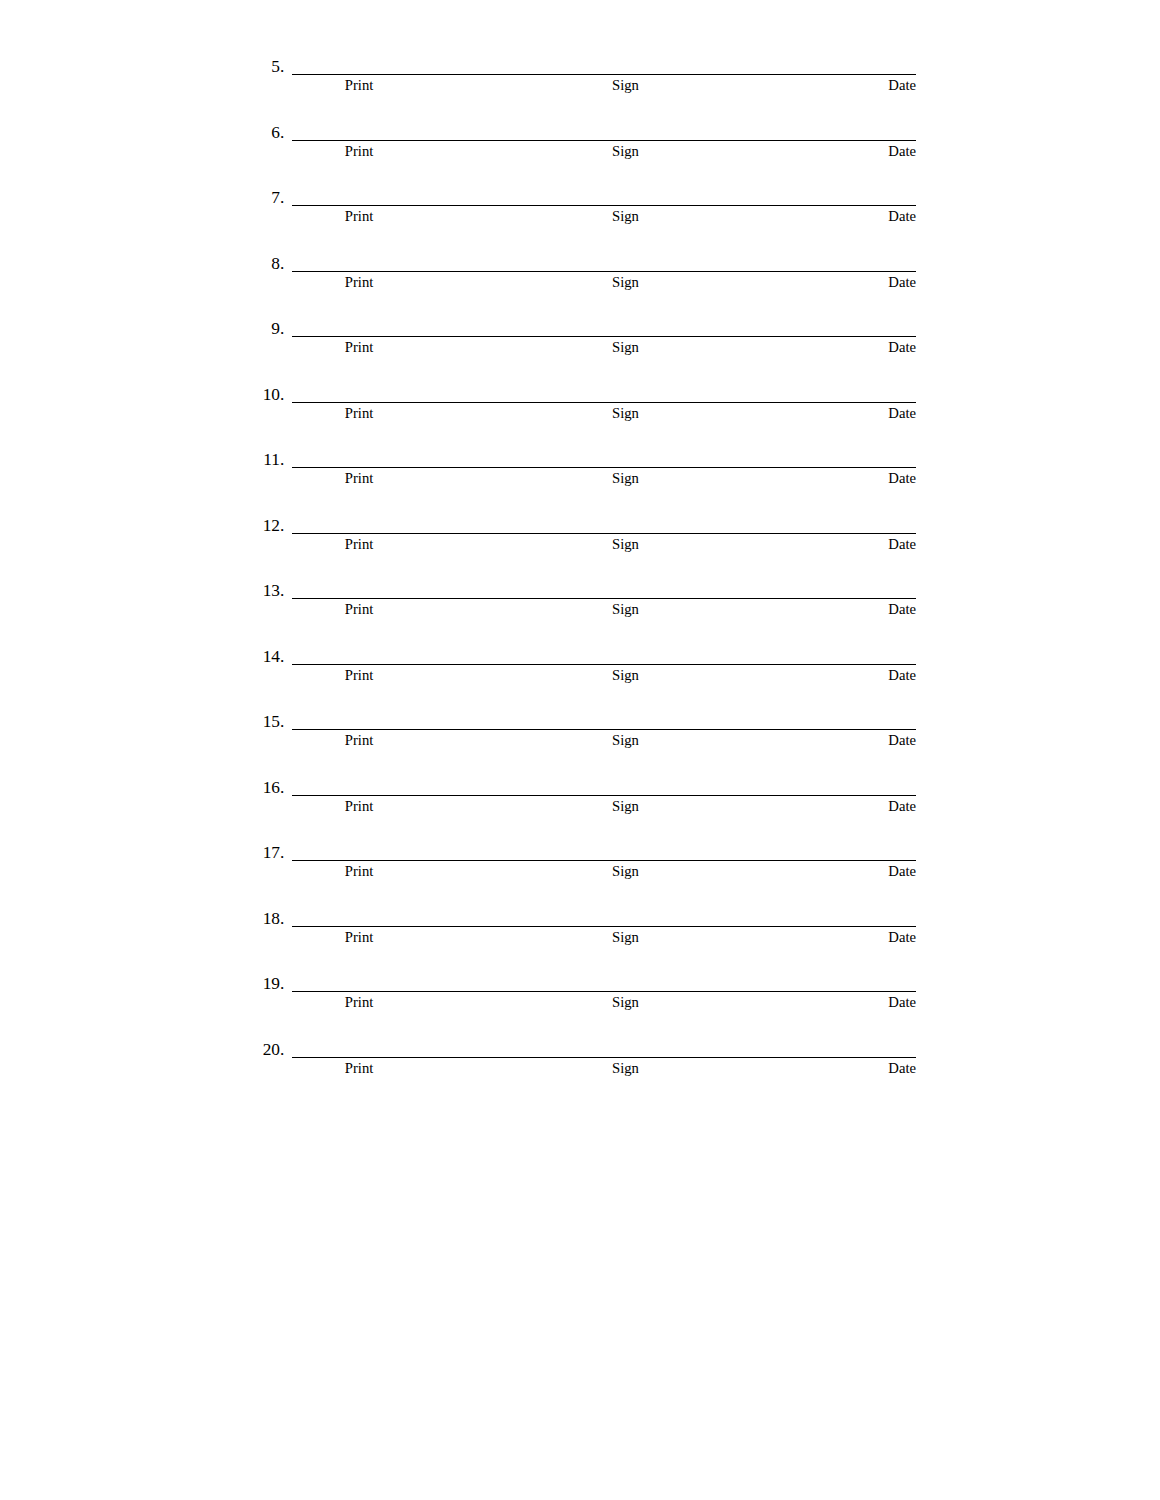5.
Print
Sign
Date
6.
Print
Sign
Date
7.
Print
Sign
Date
8.
Print
Sign
Date
9.
Print
Sign
Date
10.
Print
Sign
Date
11.
Print
Sign
Date
12.
Print
Sign
Date
13.
Print
Sign
Date
14.
Print
Sign
Date
15.
Print
Sign
Date
16.
Print
Sign
Date
17.
Print
Sign
Date
18.
Print
Sign
Date
19.
Print
Sign
Date
20.
Print
Sign
Date